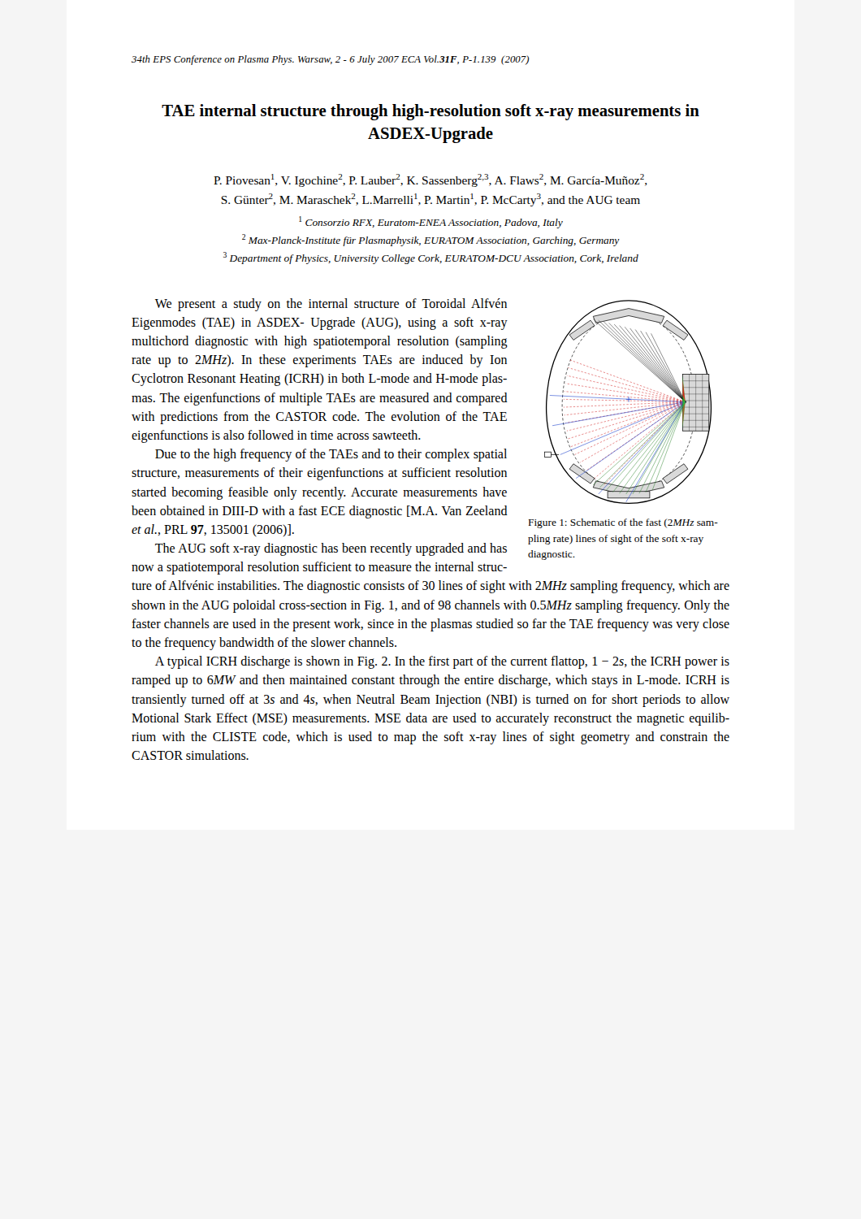34th EPS Conference on Plasma Phys. Warsaw, 2 - 6 July 2007 ECA Vol.31F, P-1.139 (2007)
TAE internal structure through high-resolution soft x-ray measurements in ASDEX-Upgrade
P. Piovesan1, V. Igochine2, P. Lauber2, K. Sassenberg2,3, A. Flaws2, M. García-Muñoz2,
S. Günter2, M. Maraschek2, L.Marrelli1, P. Martin1, P. McCarty3, and the AUG team
1 Consorzio RFX, Euratom-ENEA Association, Padova, Italy
2 Max-Planck-Institute für Plasmaphysik, EURATOM Association, Garching, Germany
3 Department of Physics, University College Cork, EURATOM-DCU Association, Cork, Ireland
Figure 1: Schematic of the fast (2MHz sampling rate) lines of sight of the soft x-ray diagnostic.
We present a study on the internal structure of Toroidal Alfvén Eigenmodes (TAE) in ASDEX- Upgrade (AUG), using a soft x-ray multichord diagnostic with high spatiotemporal resolution (sampling rate up to 2MHz). In these experiments TAEs are induced by Ion Cyclotron Resonant Heating (ICRH) in both L-mode and H-mode plasmas. The eigenfunctions of multiple TAEs are measured and compared with predictions from the CASTOR code. The evolution of the TAE eigenfunctions is also followed in time across sawteeth.
Due to the high frequency of the TAEs and to their complex spatial structure, measurements of their eigenfunctions at sufficient resolution started becoming feasible only recently. Accurate measurements have been obtained in DIII-D with a fast ECE diagnostic [M.A. Van Zeeland et al., PRL 97, 135001 (2006)].
The AUG soft x-ray diagnostic has been recently upgraded and has now a spatiotemporal resolution sufficient to measure the internal structure of Alfvénic instabilities. The diagnostic consists of 30 lines of sight with 2MHz sampling frequency, which are shown in the AUG poloidal cross-section in Fig. 1, and of 98 channels with 0.5MHz sampling frequency. Only the faster channels are used in the present work, since in the plasmas studied so far the TAE frequency was very close to the frequency bandwidth of the slower channels.
A typical ICRH discharge is shown in Fig. 2. In the first part of the current flattop, 1 − 2s, the ICRH power is ramped up to 6MW and then maintained constant through the entire discharge, which stays in L-mode. ICRH is transiently turned off at 3s and 4s, when Neutral Beam Injection (NBI) is turned on for short periods to allow Motional Stark Effect (MSE) measurements. MSE data are used to accurately reconstruct the magnetic equilibrium with the CLISTE code, which is used to map the soft x-ray lines of sight geometry and constrain the CASTOR simulations.